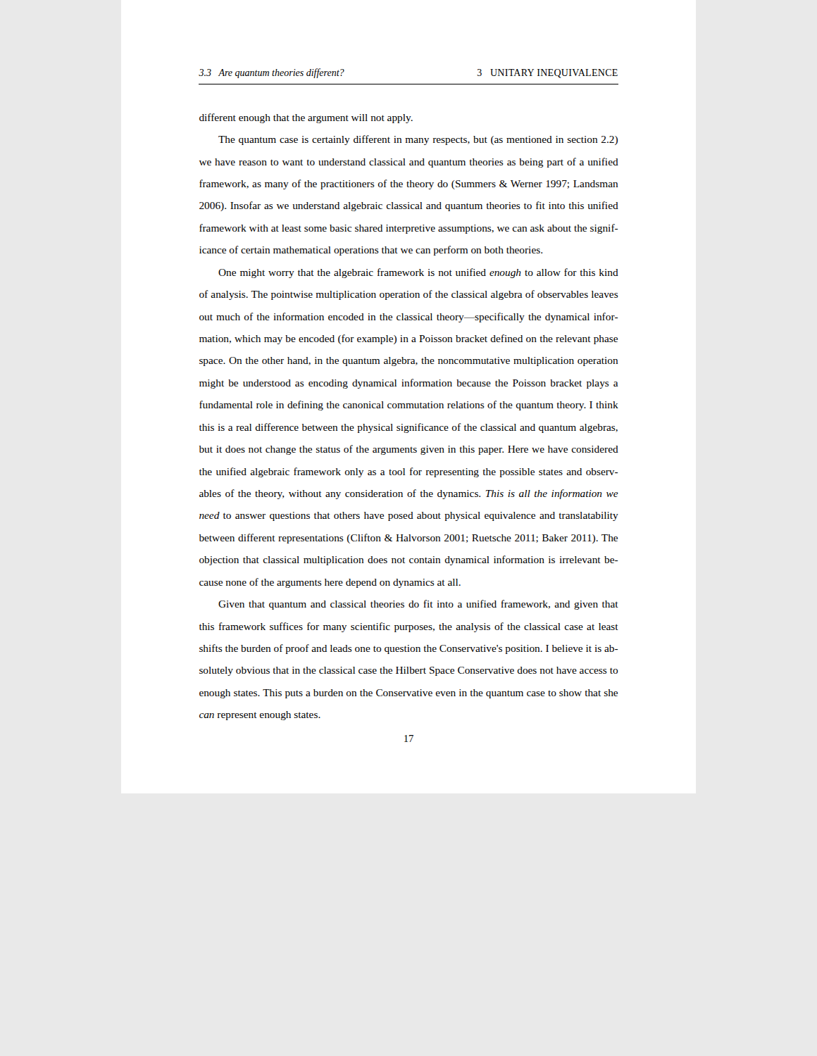3.3 Are quantum theories different? 3 UNITARY INEQUIVALENCE
different enough that the argument will not apply.
The quantum case is certainly different in many respects, but (as mentioned in section 2.2) we have reason to want to understand classical and quantum theories as being part of a unified framework, as many of the practitioners of the theory do (Summers & Werner 1997; Landsman 2006). Insofar as we understand algebraic classical and quantum theories to fit into this unified framework with at least some basic shared interpretive assumptions, we can ask about the significance of certain mathematical operations that we can perform on both theories.
One might worry that the algebraic framework is not unified enough to allow for this kind of analysis. The pointwise multiplication operation of the classical algebra of observables leaves out much of the information encoded in the classical theory—specifically the dynamical information, which may be encoded (for example) in a Poisson bracket defined on the relevant phase space. On the other hand, in the quantum algebra, the noncommutative multiplication operation might be understood as encoding dynamical information because the Poisson bracket plays a fundamental role in defining the canonical commutation relations of the quantum theory. I think this is a real difference between the physical significance of the classical and quantum algebras, but it does not change the status of the arguments given in this paper. Here we have considered the unified algebraic framework only as a tool for representing the possible states and observables of the theory, without any consideration of the dynamics. This is all the information we need to answer questions that others have posed about physical equivalence and translatability between different representations (Clifton & Halvorson 2001; Ruetsche 2011; Baker 2011). The objection that classical multiplication does not contain dynamical information is irrelevant because none of the arguments here depend on dynamics at all.
Given that quantum and classical theories do fit into a unified framework, and given that this framework suffices for many scientific purposes, the analysis of the classical case at least shifts the burden of proof and leads one to question the Conservative's position. I believe it is absolutely obvious that in the classical case the Hilbert Space Conservative does not have access to enough states. This puts a burden on the Conservative even in the quantum case to show that she can represent enough states.
17